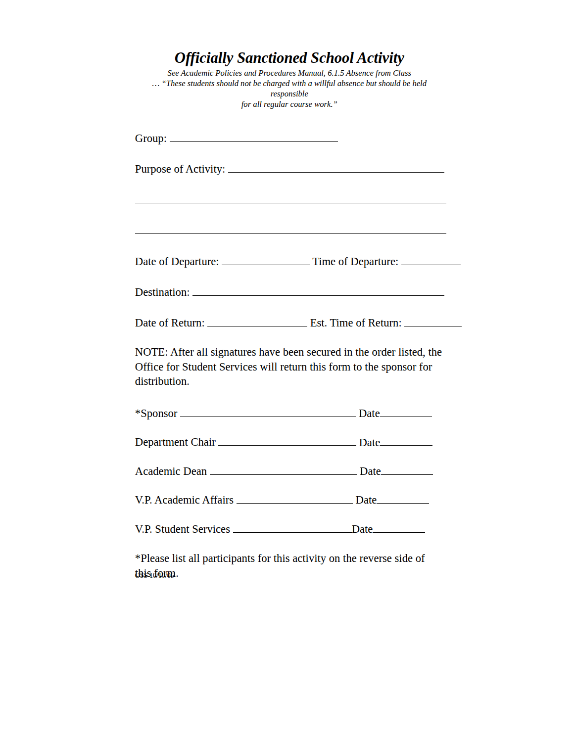Officially Sanctioned School Activity
See Academic Policies and Procedures Manual, 6.1.5 Absence from Class
… “These students should not be charged with a willful absence but should be held responsible
for all regular course work.”
Group:
Purpose of Activity:
Date of Departure: Time of Departure:
Destination:
Date of Return: Est. Time of Return:
NOTE: After all signatures have been secured in the order listed, the Office for Student Services will return this form to the sponsor for distribution.
*Sponsor Date
Department Chair Date
Academic Dean Date
V.P. Academic Affairs Date
V.P. Student Services Date
*Please list all participants for this activity on the reverse side of this form.
OSS 10/10/05